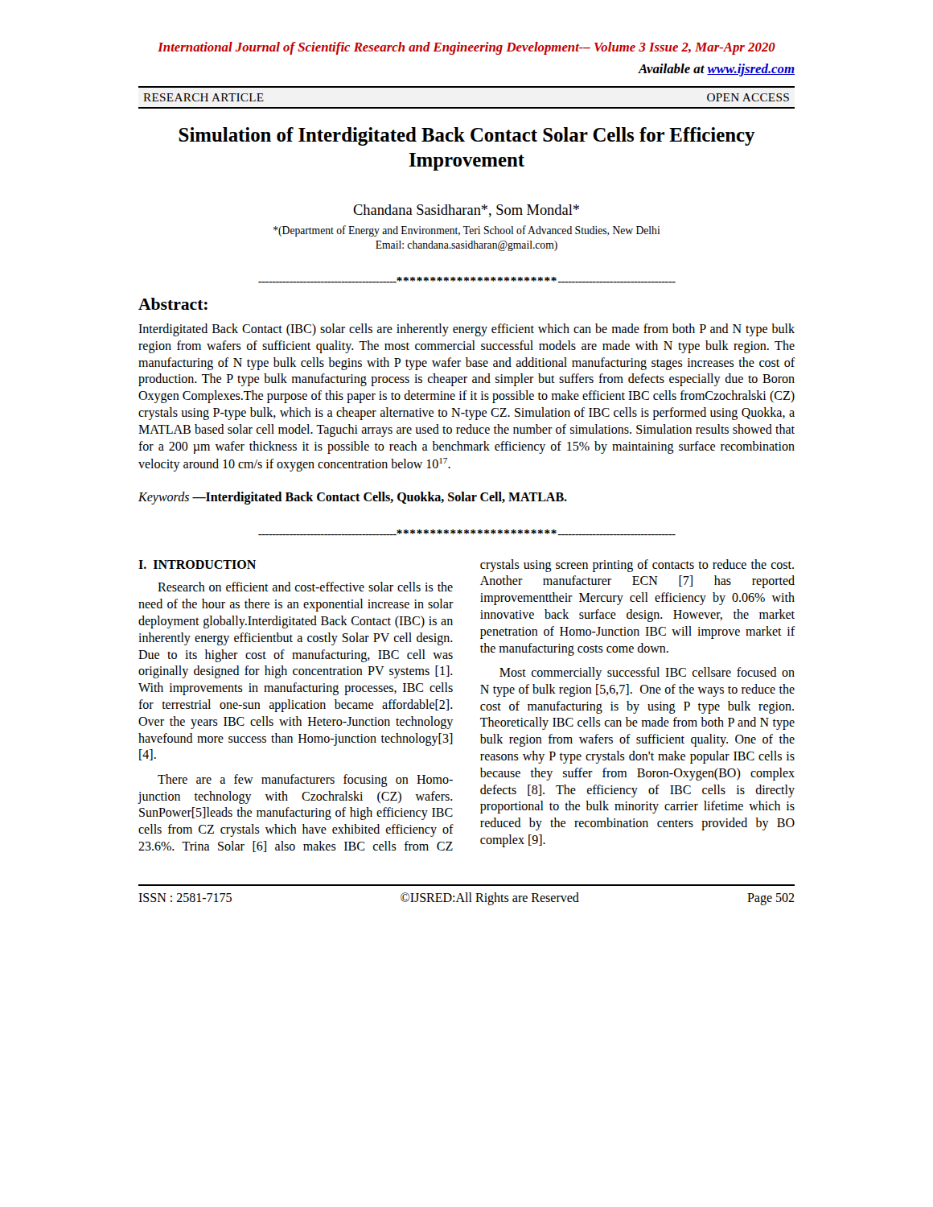International Journal of Scientific Research and Engineering Development-– Volume 3 Issue 2, Mar-Apr 2020
Available at www.ijsred.com
RESEARCH ARTICLE OPEN ACCESS
Simulation of Interdigitated Back Contact Solar Cells for Efficiency Improvement
Chandana Sasidharan*, Som Mondal*
*(Department of Energy and Environment, Teri School of Advanced Studies, New Delhi
Email: chandana.sasidharan@gmail.com)
----------------------------------------************************----------------------------------
Abstract:
Interdigitated Back Contact (IBC) solar cells are inherently energy efficient which can be made from both P and N type bulk region from wafers of sufficient quality. The most commercial successful models are made with N type bulk region. The manufacturing of N type bulk cells begins with P type wafer base and additional manufacturing stages increases the cost of production. The P type bulk manufacturing process is cheaper and simpler but suffers from defects especially due to Boron Oxygen Complexes.The purpose of this paper is to determine if it is possible to make efficient IBC cells fromCzochralski (CZ) crystals using P-type bulk, which is a cheaper alternative to N-type CZ. Simulation of IBC cells is performed using Quokka, a MATLAB based solar cell model. Taguchi arrays are used to reduce the number of simulations. Simulation results showed that for a 200 µm wafer thickness it is possible to reach a benchmark efficiency of 15% by maintaining surface recombination velocity around 10 cm/s if oxygen concentration below 1017.
Keywords —Interdigitated Back Contact Cells, Quokka, Solar Cell, MATLAB.
----------------------------------------************************----------------------------------
I. Introduction
Research on efficient and cost-effective solar cells is the need of the hour as there is an exponential increase in solar deployment globally.Interdigitated Back Contact (IBC) is an inherently energy efficientbut a costly Solar PV cell design. Due to its higher cost of manufacturing, IBC cell was originally designed for high concentration PV systems [1]. With improvements in manufacturing processes, IBC cells for terrestrial one-sun application became affordable[2]. Over the years IBC cells with Hetero-Junction technology havefound more success than Homo-junction technology[3][4].
There are a few manufacturers focusing on Homo-junction technology with Czochralski (CZ) wafers. SunPower[5]leads the manufacturing of high efficiency IBC cells from CZ crystals which have exhibited efficiency of 23.6%. Trina Solar [6] also makes IBC cells from CZ crystals using screen printing of contacts to reduce the cost. Another manufacturer ECN [7] has reported improvementtheir Mercury cell efficiency by 0.06% with innovative back surface design. However, the market penetration of Homo-Junction IBC will improve market if the manufacturing costs come down.
Most commercially successful IBC cellsare focused on N type of bulk region [5,6,7]. One of the ways to reduce the cost of manufacturing is by using P type bulk region. Theoretically IBC cells can be made from both P and N type bulk region from wafers of sufficient quality. One of the reasons why P type crystals don't make popular IBC cells is because they suffer from Boron-Oxygen(BO) complex defects [8]. The efficiency of IBC cells is directly proportional to the bulk minority carrier lifetime which is reduced by the recombination centers provided by BO complex [9].
ISSN : 2581-7175 ©IJSRED:All Rights are Reserved Page 502